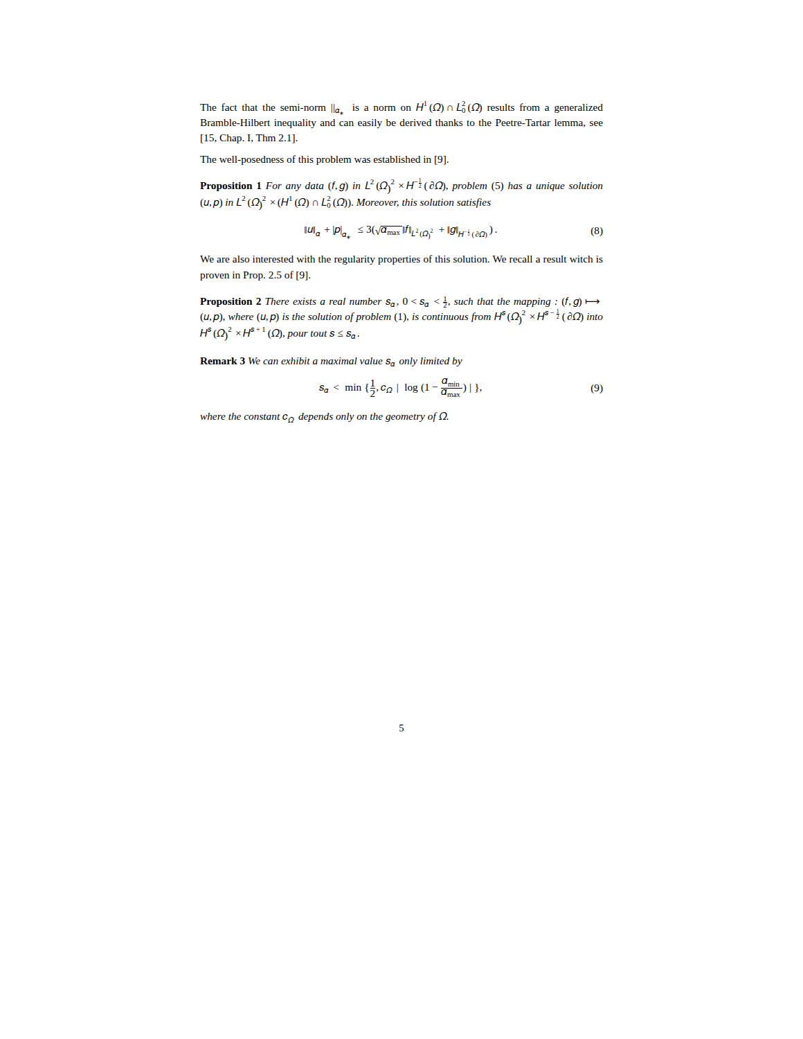The fact that the semi-norm ||α∗ is a norm on H1(Ω)∩L02(Ω) results from a generalized Bramble-Hilbert inequality and can easily be derived thanks to the Peetre-Tartar lemma, see [15, Chap. I, Thm 2.1].
The well-posedness of this problem was established in [9].
Proposition 1 For any data (f,g) in L2(Ω)2×H−12(∂Ω), problem (5) has a unique solution (u,p) in L2(Ω)2×(H1(Ω)∩L02(Ω)). Moreover, this solution satisfies
‖u‖α + |p|α∗ ≤ 3 ( αmax ‖f‖L2(Ω)2 + ‖g‖H−12(∂Ω) ) . (8)
We are also interested with the regularity properties of this solution. We recall a result witch is proven in Prop. 2.5 of [9].
Proposition 2 There exists a real number sα, 0<sα<12, such that the mapping : (f,g)⟼ (u,p), where (u,p) is the solution of problem (1), is continuous from Hs(Ω)2×Hs−12(∂Ω) into Hs(Ω)2×Hs+1(Ω), pour tout s≤sα.
Remark 3 We can exhibit a maximal value sα only limited by
sα < min { 12 , cΩ | log ( 1 − αmin αmax ) | } , (9)
where the constant cΩ depends only on the geometry of Ω.
5